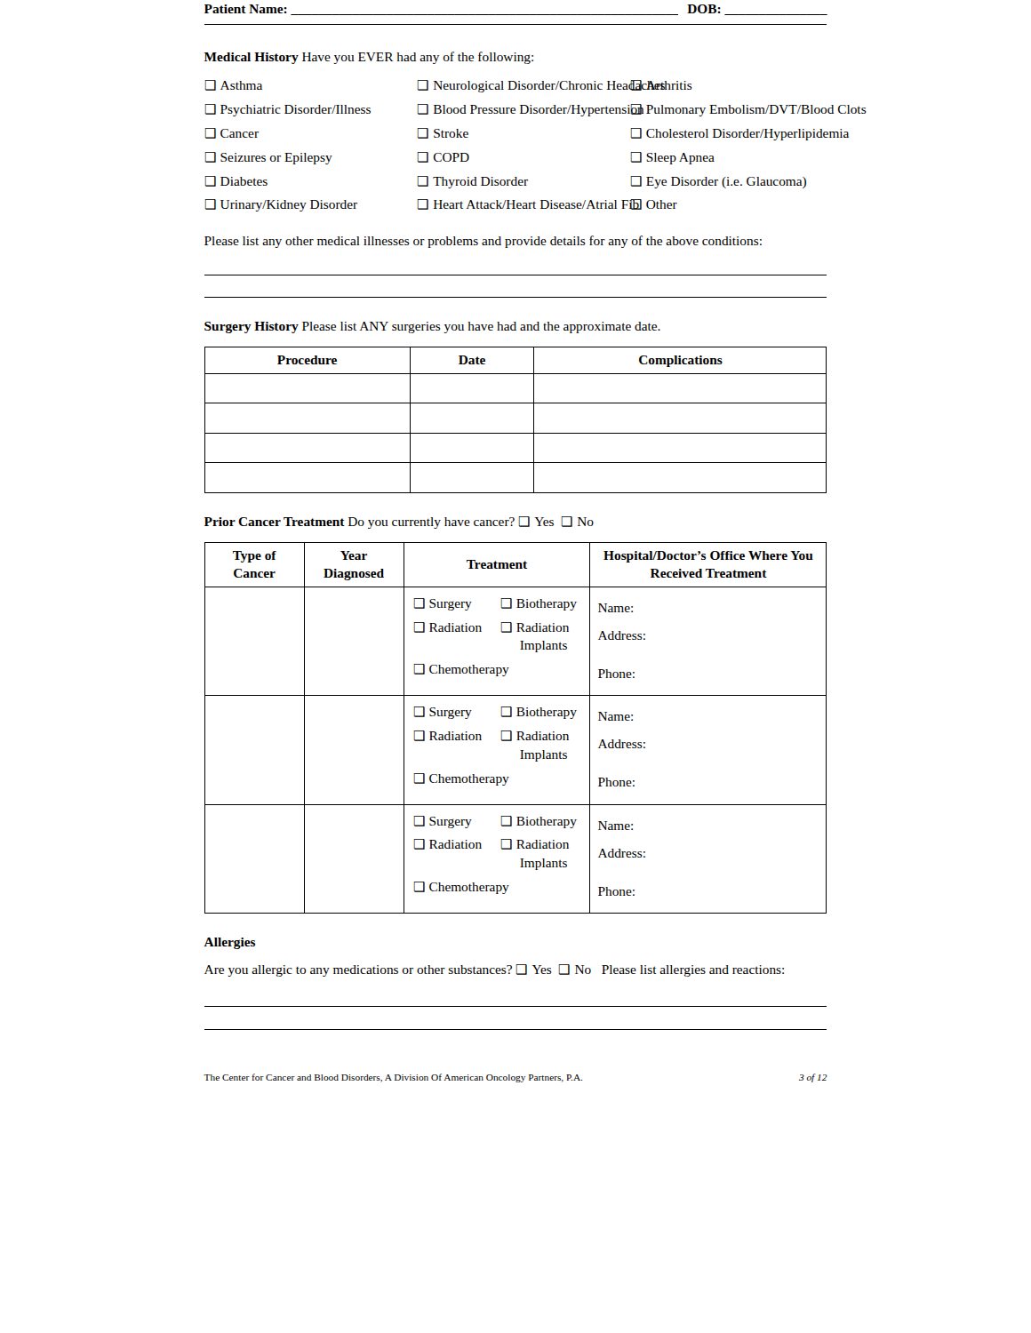Patient Name: ______________________________________________________________________
DOB: _______________
Medical History Have you EVER had any of the following:
❑Asthma
❑Psychiatric Disorder/Illness
❑Cancer
❑Seizures or Epilepsy
❑Diabetes
❑Urinary/Kidney Disorder
❑Neurological Disorder/Chronic Headaches
❑Blood Pressure Disorder/Hypertension
❑Stroke
❑COPD
❑Thyroid Disorder
❑Heart Attack/Heart Disease/Atrial Fib
❑Arthritis
❑Pulmonary Embolism/DVT/Blood Clots
❑Cholesterol Disorder/Hyperlipidemia
❑Sleep Apnea
❑Eye Disorder (i.e. Glaucoma)
❑Other
Please list any other medical illnesses or problems and provide details for any of the above conditions:
Surgery History Please list ANY surgeries you have had and the approximate date.
| Procedure | Date | Complications |
| --- | --- | --- |
Prior Cancer Treatment Do you currently have cancer? ❑Yes ❑No
| Type of Cancer | Year Diagnosed | Treatment | Hospital/Doctor’s Office Where You Received Treatment |
| --- | --- | --- | --- |
| | | ❑ Surgery ❑ Biotherapy ❑ Radiation ❑ Radiation Implants ❑ Chemotherapy | Name: Address: Phone: |
| | | ❑ Surgery ❑ Biotherapy ❑ Radiation ❑ Radiation Implants ❑ Chemotherapy | Name: Address: Phone: |
| | | ❑ Surgery ❑ Biotherapy ❑ Radiation ❑ Radiation Implants ❑ Chemotherapy | Name: Address: Phone: |
Allergies
Are you allergic to any medications or other substances? ❑Yes ❑No Please list allergies and reactions:
The Center for Cancer and Blood Disorders, A Division Of American Oncology Partners, P.A.
3 of 12